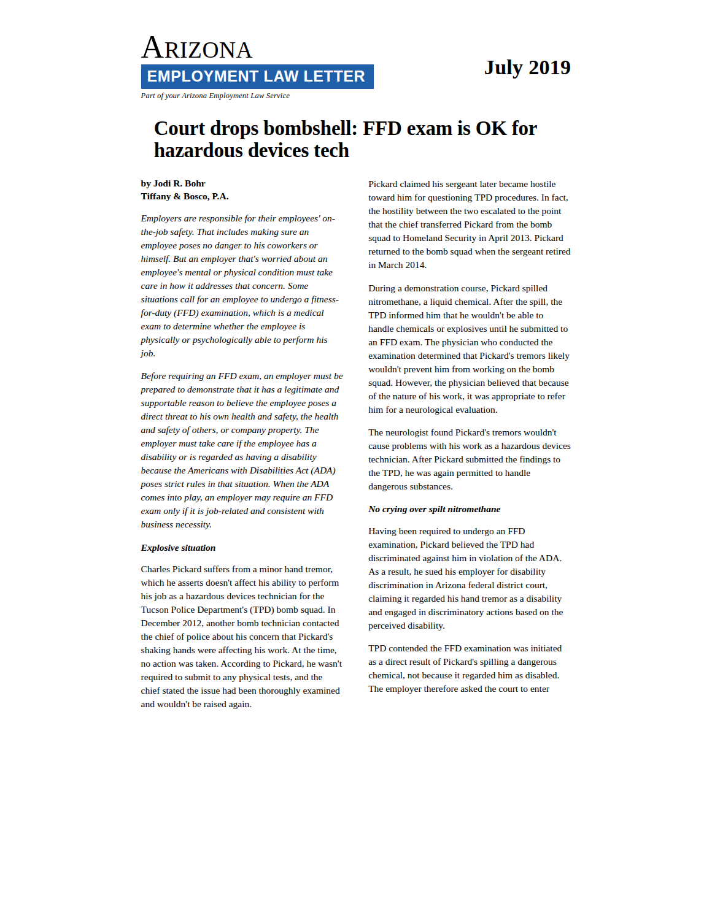ARIZONA
EMPLOYMENT LAW LETTER
Part of your Arizona Employment Law Service
July 2019
Court drops bombshell: FFD exam is OK for hazardous devices tech
by Jodi R. Bohr
Tiffany & Bosco, P.A.
Employers are responsible for their employees' on-the-job safety. That includes making sure an employee poses no danger to his coworkers or himself. But an employer that's worried about an employee's mental or physical condition must take care in how it addresses that concern. Some situations call for an employee to undergo a fitness-for-duty (FFD) examination, which is a medical exam to determine whether the employee is physically or psychologically able to perform his job.
Before requiring an FFD exam, an employer must be prepared to demonstrate that it has a legitimate and supportable reason to believe the employee poses a direct threat to his own health and safety, the health and safety of others, or company property. The employer must take care if the employee has a disability or is regarded as having a disability because the Americans with Disabilities Act (ADA) poses strict rules in that situation. When the ADA comes into play, an employer may require an FFD exam only if it is job-related and consistent with business necessity.
Explosive situation
Charles Pickard suffers from a minor hand tremor, which he asserts doesn't affect his ability to perform his job as a hazardous devices technician for the Tucson Police Department's (TPD) bomb squad. In December 2012, another bomb technician contacted the chief of police about his concern that Pickard's shaking hands were affecting his work. At the time, no action was taken. According to Pickard, he wasn't required to submit to any physical tests, and the chief stated the issue had been thoroughly examined and wouldn't be raised again.
Pickard claimed his sergeant later became hostile toward him for questioning TPD procedures. In fact, the hostility between the two escalated to the point that the chief transferred Pickard from the bomb squad to Homeland Security in April 2013. Pickard returned to the bomb squad when the sergeant retired in March 2014.
During a demonstration course, Pickard spilled nitromethane, a liquid chemical. After the spill, the TPD informed him that he wouldn't be able to handle chemicals or explosives until he submitted to an FFD exam. The physician who conducted the examination determined that Pickard's tremors likely wouldn't prevent him from working on the bomb squad. However, the physician believed that because of the nature of his work, it was appropriate to refer him for a neurological evaluation.
The neurologist found Pickard's tremors wouldn't cause problems with his work as a hazardous devices technician. After Pickard submitted the findings to the TPD, he was again permitted to handle dangerous substances.
No crying over spilt nitromethane
Having been required to undergo an FFD examination, Pickard believed the TPD had discriminated against him in violation of the ADA. As a result, he sued his employer for disability discrimination in Arizona federal district court, claiming it regarded his hand tremor as a disability and engaged in discriminatory actions based on the perceived disability.
TPD contended the FFD examination was initiated as a direct result of Pickard's spilling a dangerous chemical, not because it regarded him as disabled. The employer therefore asked the court to enter